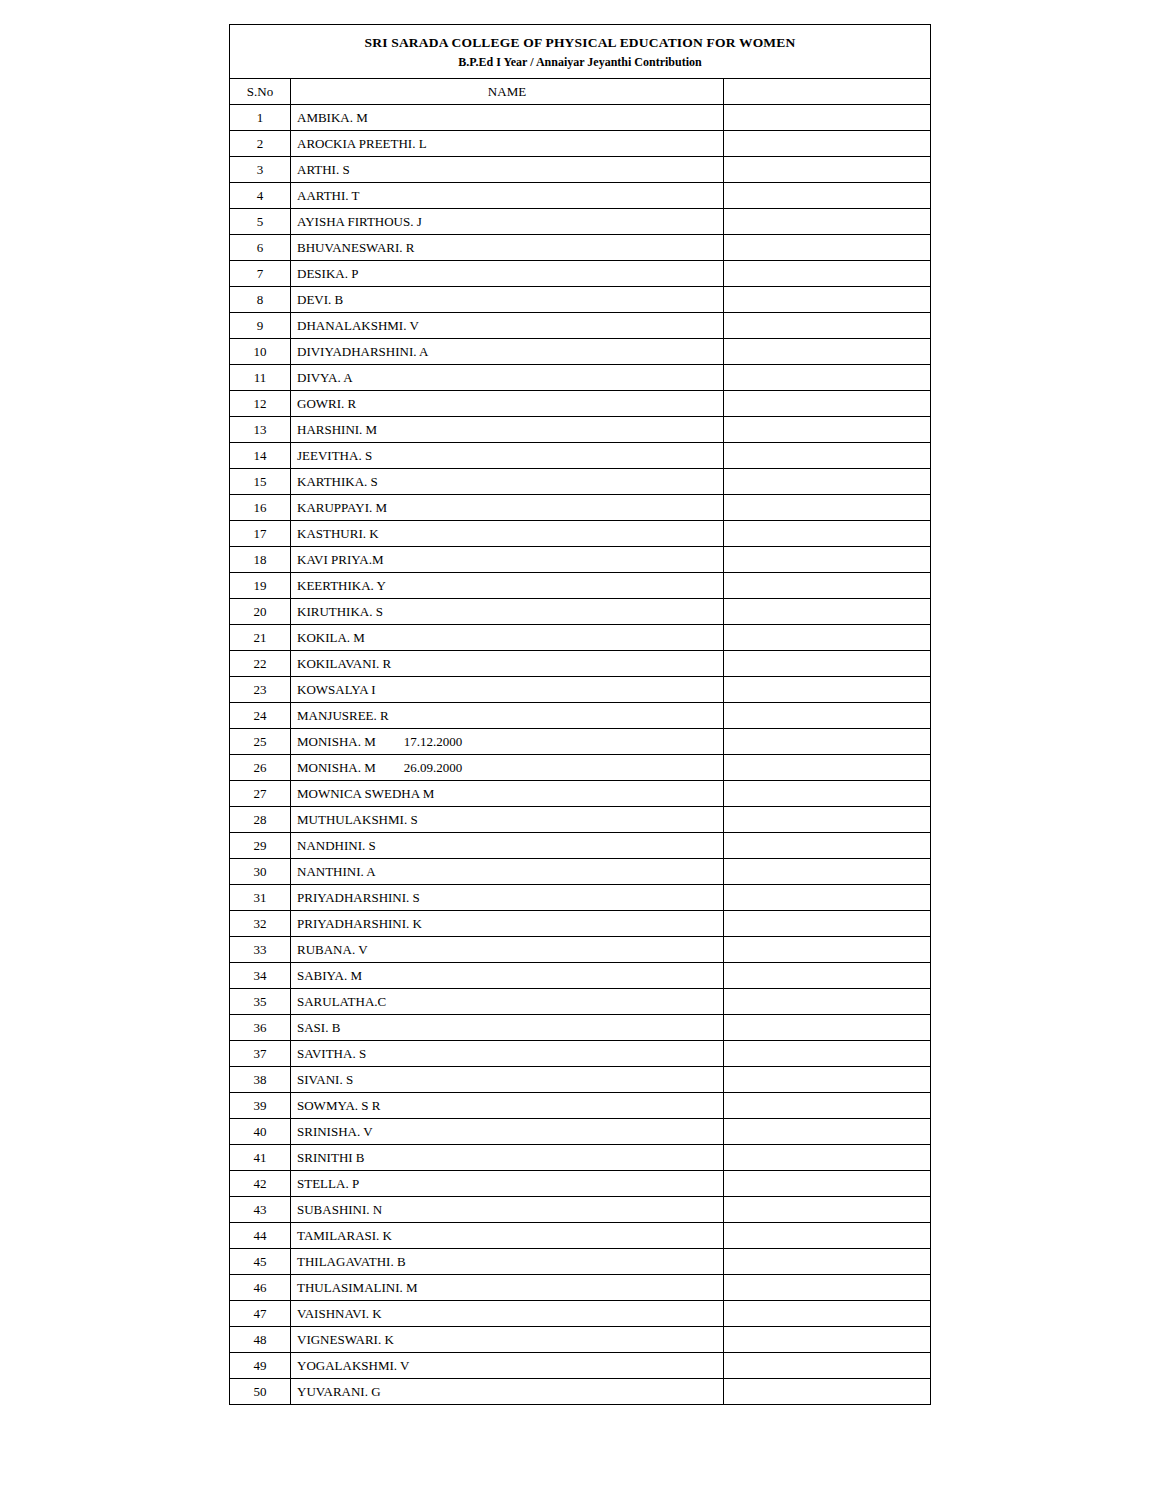SRI SARADA COLLEGE OF PHYSICAL EDUCATION FOR WOMEN
B.P.Ed I Year / Annaiyar Jeyanthi Contribution
| S.No | NAME | |
| --- | --- | --- |
| 1 | AMBIKA. M | |
| 2 | AROCKIA PREETHI. L | |
| 3 | ARTHI. S | |
| 4 | AARTHI. T | |
| 5 | AYISHA FIRTHOUS. J | |
| 6 | BHUVANESWARI. R | |
| 7 | DESIKA. P | |
| 8 | DEVI. B | |
| 9 | DHANALAKSHMI. V | |
| 10 | DIVIYADHARSHINI. A | |
| 11 | DIVYA. A | |
| 12 | GOWRI. R | |
| 13 | HARSHINI. M | |
| 14 | JEEVITHA. S | |
| 15 | KARTHIKA. S | |
| 16 | KARUPPAYI. M | |
| 17 | KASTHURI. K | |
| 18 | KAVI PRIYA.M | |
| 19 | KEERTHIKA. Y | |
| 20 | KIRUTHIKA. S | |
| 21 | KOKILA. M | |
| 22 | KOKILAVANI. R | |
| 23 | KOWSALYA I | |
| 24 | MANJUSREE. R | |
| 25 | MONISHA. M 17.12.2000 | |
| 26 | MONISHA. M 26.09.2000 | |
| 27 | MOWNICA SWEDHA M | |
| 28 | MUTHULAKSHMI. S | |
| 29 | NANDHINI. S | |
| 30 | NANTHINI. A | |
| 31 | PRIYADHARSHINI. S | |
| 32 | PRIYADHARSHINI. K | |
| 33 | RUBANA. V | |
| 34 | SABIYA. M | |
| 35 | SARULATHA.C | |
| 36 | SASI. B | |
| 37 | SAVITHA. S | |
| 38 | SIVANI. S | |
| 39 | SOWMYA. S R | |
| 40 | SRINISHA. V | |
| 41 | SRINITHI B | |
| 42 | STELLA. P | |
| 43 | SUBASHINI. N | |
| 44 | TAMILARASI. K | |
| 45 | THILAGAVATHI. B | |
| 46 | THULASIMALINI. M | |
| 47 | VAISHNAVI. K | |
| 48 | VIGNESWARI. K | |
| 49 | YOGALAKSHMI. V | |
| 50 | YUVARANI. G | |